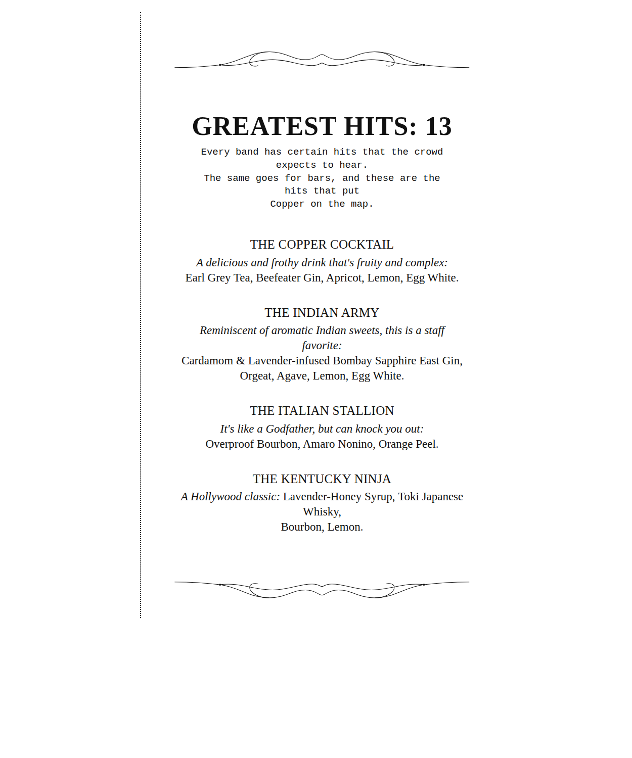Greatest Hits: 13
Every band has certain hits that the crowd expects to hear.
The same goes for bars, and these are the hits that put
Copper on the map.
The Copper Cocktail
A delicious and frothy drink that's fruity and complex:
Earl Grey Tea, Beefeater Gin, Apricot, Lemon, Egg White.
The Indian Army
Reminiscent of aromatic Indian sweets, this is a staff favorite:
Cardamom & Lavender-infused Bombay Sapphire East Gin,
Orgeat, Agave, Lemon, Egg White.
The Italian Stallion
It's like a Godfather, but can knock you out:
Overproof Bourbon, Amaro Nonino, Orange Peel.
The Kentucky Ninja
A Hollywood classic: Lavender-Honey Syrup, Toki Japanese Whisky,
Bourbon, Lemon.